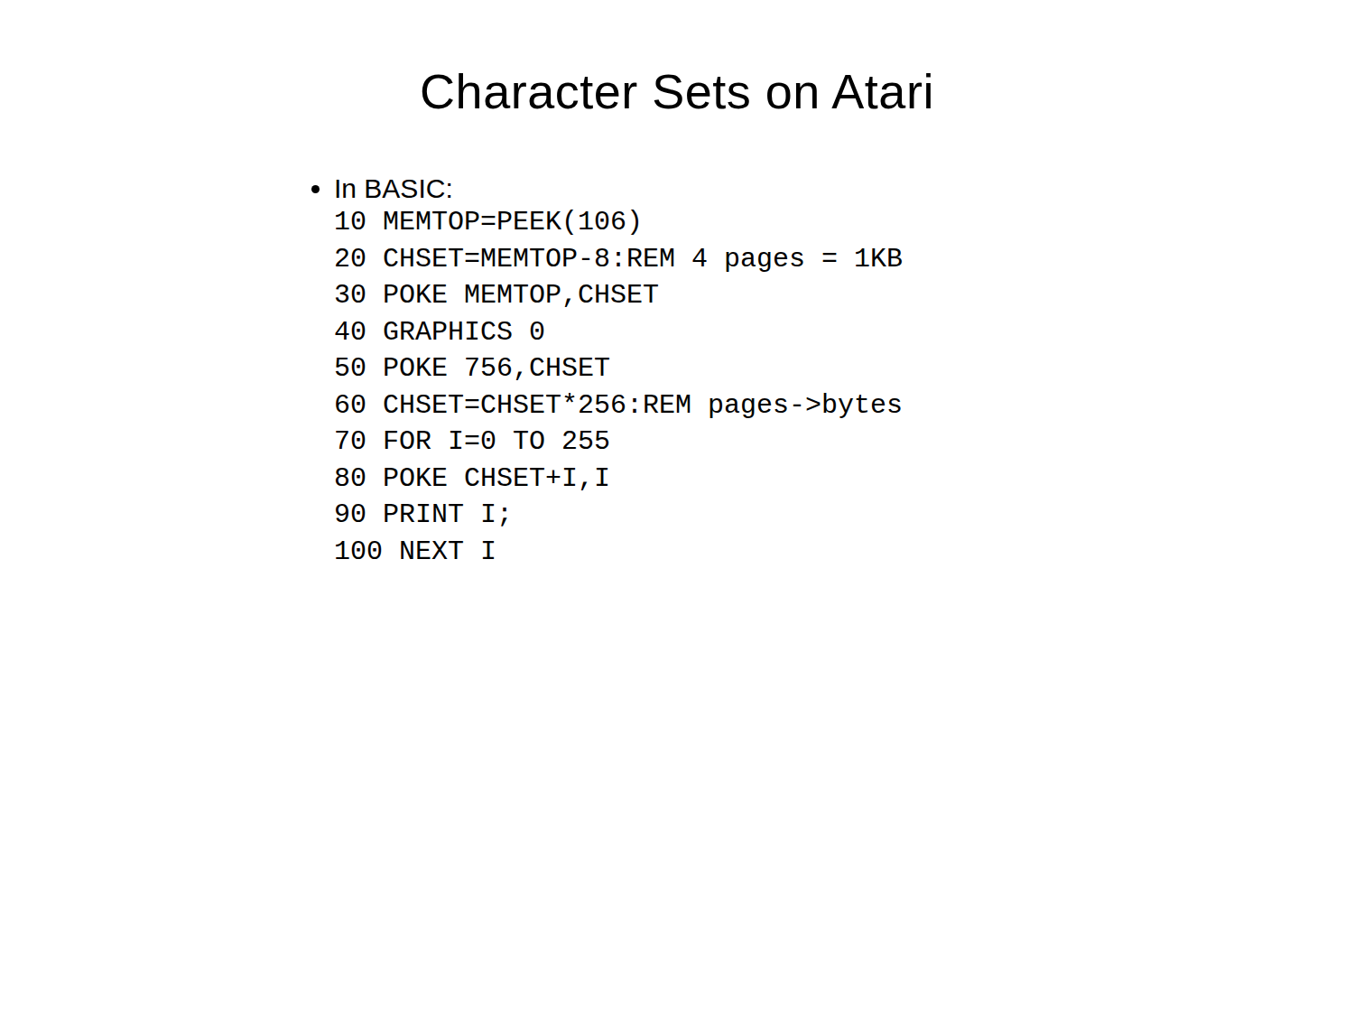Character Sets on Atari
In BASIC:
10 MEMTOP=PEEK(106)
20 CHSET=MEMTOP-8:REM 4 pages = 1KB
30 POKE MEMTOP,CHSET
40 GRAPHICS 0
50 POKE 756,CHSET
60 CHSET=CHSET*256:REM pages->bytes
70 FOR I=0 TO 255
80 POKE CHSET+I,I
90 PRINT I;
100 NEXT I